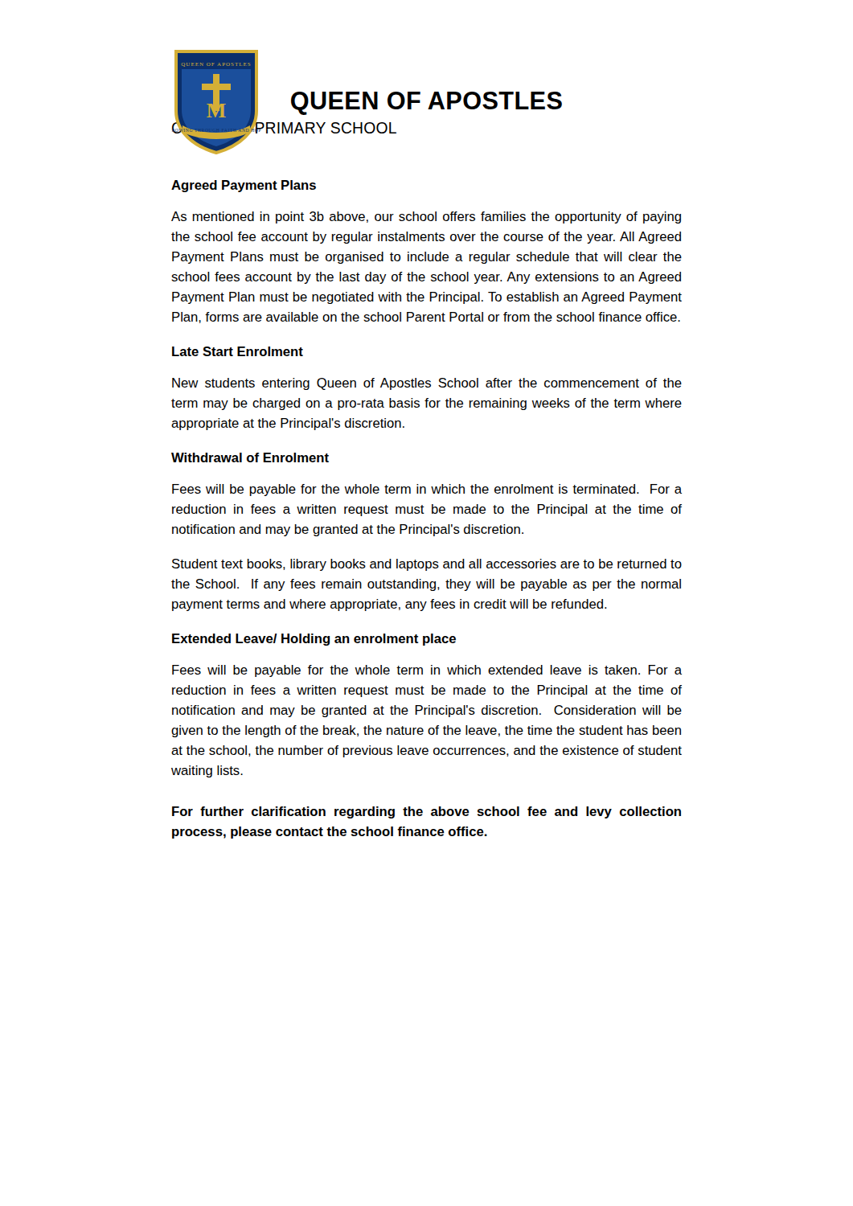QUEEN OF APOSTLES M GROWING THROUGH FAITH AND HOPE
QUEEN OF APOSTLES
CATHOLIC PRIMARY SCHOOL
Agreed Payment Plans
As mentioned in point 3b above, our school offers families the opportunity of paying the school fee account by regular instalments over the course of the year. All Agreed Payment Plans must be organised to include a regular schedule that will clear the school fees account by the last day of the school year. Any extensions to an Agreed Payment Plan must be negotiated with the Principal. To establish an Agreed Payment Plan, forms are available on the school Parent Portal or from the school finance office.
Late Start Enrolment
New students entering Queen of Apostles School after the commencement of the term may be charged on a pro-rata basis for the remaining weeks of the term where appropriate at the Principal's discretion.
Withdrawal of Enrolment
Fees will be payable for the whole term in which the enrolment is terminated. For a reduction in fees a written request must be made to the Principal at the time of notification and may be granted at the Principal's discretion.
Student text books, library books and laptops and all accessories are to be returned to the School. If any fees remain outstanding, they will be payable as per the normal payment terms and where appropriate, any fees in credit will be refunded.
Extended Leave/ Holding an enrolment place
Fees will be payable for the whole term in which extended leave is taken. For a reduction in fees a written request must be made to the Principal at the time of notification and may be granted at the Principal's discretion. Consideration will be given to the length of the break, the nature of the leave, the time the student has been at the school, the number of previous leave occurrences, and the existence of student waiting lists.
For further clarification regarding the above school fee and levy collection process, please contact the school finance office.